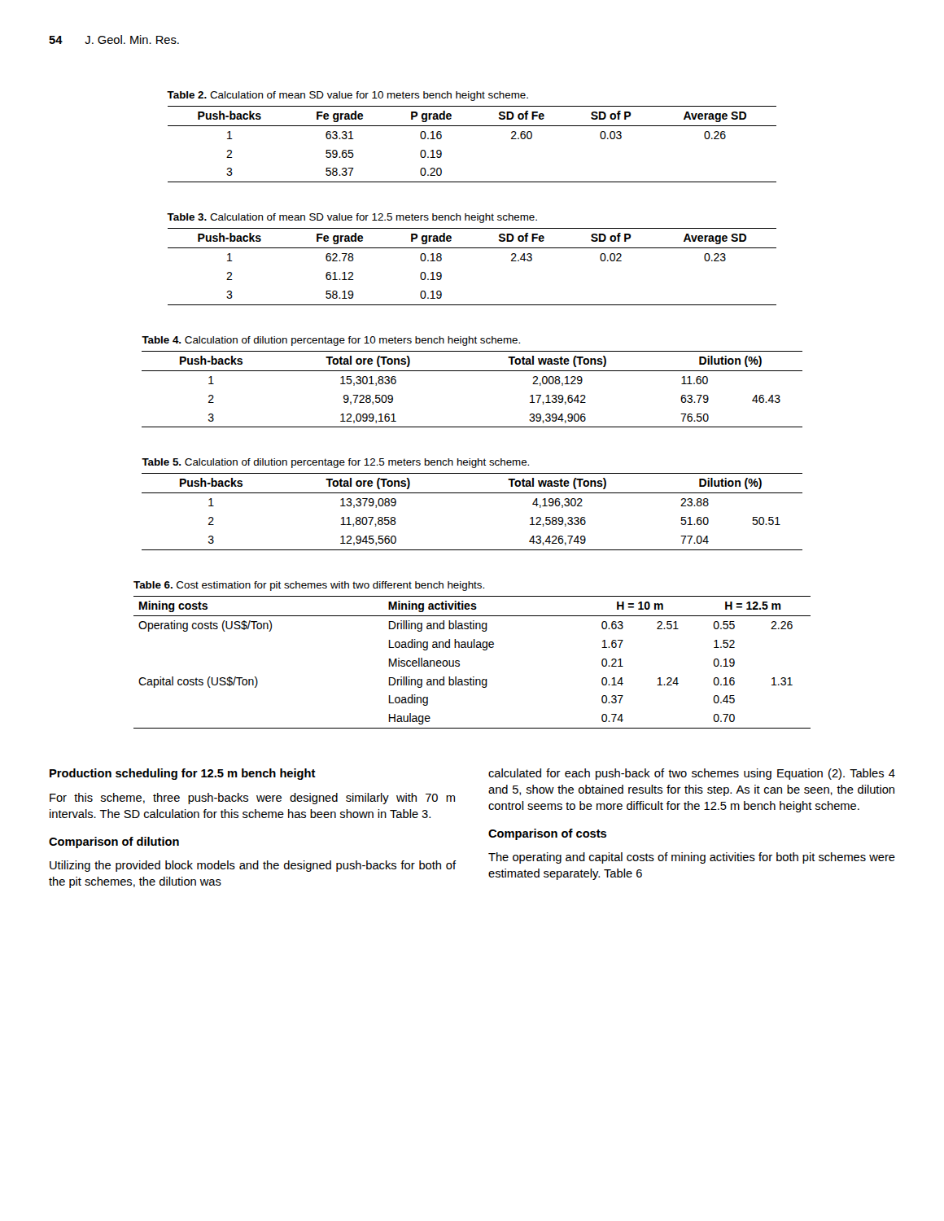54 J. Geol. Min. Res.
Table 2. Calculation of mean SD value for 10 meters bench height scheme.
| Push-backs | Fe grade | P grade | SD of Fe | SD of P | Average SD |
| --- | --- | --- | --- | --- | --- |
| 1 | 63.31 | 0.16 | 2.60 | 0.03 | 0.26 |
| 2 | 59.65 | 0.19 | | | |
| 3 | 58.37 | 0.20 | | | |
Table 3. Calculation of mean SD value for 12.5 meters bench height scheme.
| Push-backs | Fe grade | P grade | SD of Fe | SD of P | Average SD |
| --- | --- | --- | --- | --- | --- |
| 1 | 62.78 | 0.18 | 2.43 | 0.02 | 0.23 |
| 2 | 61.12 | 0.19 | | | |
| 3 | 58.19 | 0.19 | | | |
Table 4. Calculation of dilution percentage for 10 meters bench height scheme.
| Push-backs | Total ore (Tons) | Total waste (Tons) | Dilution (%) |
| --- | --- | --- | --- |
| 1 | 15,301,836 | 2,008,129 | 11.60 | |
| 2 | 9,728,509 | 17,139,642 | 63.79 | 46.43 |
| 3 | 12,099,161 | 39,394,906 | 76.50 | |
Table 5. Calculation of dilution percentage for 12.5 meters bench height scheme.
| Push-backs | Total ore (Tons) | Total waste (Tons) | Dilution (%) |
| --- | --- | --- | --- |
| 1 | 13,379,089 | 4,196,302 | 23.88 | |
| 2 | 11,807,858 | 12,589,336 | 51.60 | 50.51 |
| 3 | 12,945,560 | 43,426,749 | 77.04 | |
Table 6. Cost estimation for pit schemes with two different bench heights.
| Mining costs | Mining activities | H = 10 m | H = 12.5 m |
| --- | --- | --- | --- |
| Operating costs (US$/Ton) | Drilling and blasting | 0.63 | 2.51 | 0.55 | 2.26 |
| | Loading and haulage | 1.67 | | 1.52 | |
| | Miscellaneous | 0.21 | | 0.19 | |
| Capital costs (US$/Ton) | Drilling and blasting | 0.14 | 1.24 | 0.16 | 1.31 |
| | Loading | 0.37 | | 0.45 | |
| | Haulage | 0.74 | | 0.70 | |
Production scheduling for 12.5 m bench height
For this scheme, three push-backs were designed similarly with 70 m intervals. The SD calculation for this scheme has been shown in Table 3.
Comparison of dilution
Utilizing the provided block models and the designed push-backs for both of the pit schemes, the dilution was
calculated for each push-back of two schemes using Equation (2). Tables 4 and 5, show the obtained results for this step. As it can be seen, the dilution control seems to be more difficult for the 12.5 m bench height scheme.
Comparison of costs
The operating and capital costs of mining activities for both pit schemes were estimated separately. Table 6